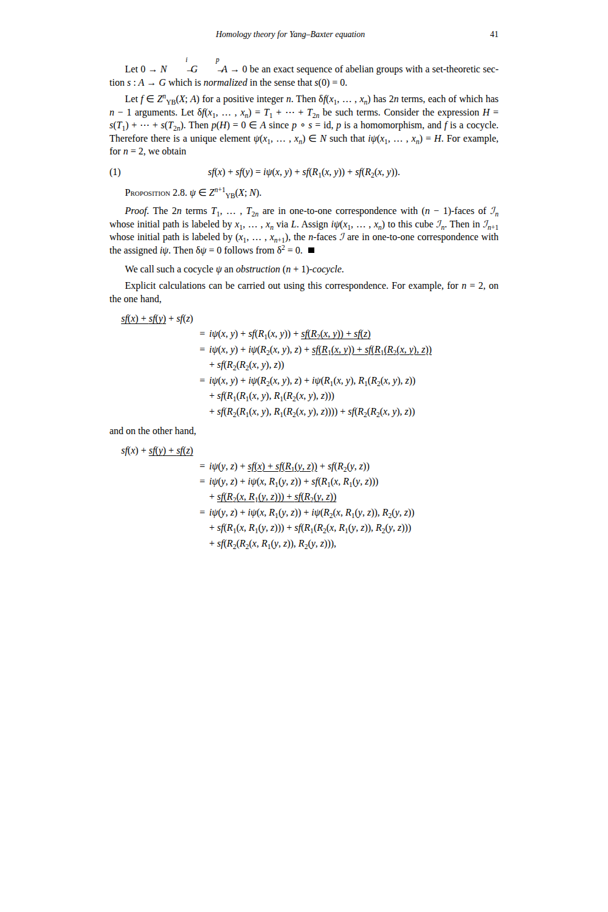Homology theory for Yang–Baxter equation 41
Let 0 → N i→ G p→ A → 0 be an exact sequence of abelian groups with a set-theoretic section s : A → G which is normalized in the sense that s(0) = 0.
Let f ∈ ZnYB(X; A) for a positive integer n. Then δf(x1, … , xn) has 2n terms, each of which has n − 1 arguments. Let δf(x1, … , xn) = T1 + ⋯ + T2n be such terms. Consider the expression H = s(T1) + ⋯ + s(T2n). Then p(H) = 0 ∈ A since p ∘ s = id, p is a homomorphism, and f is a cocycle. Therefore there is a unique element ψ(x1, … , xn) ∈ N such that iψ(x1, … , xn) = H. For example, for n = 2, we obtain
(1) sf(x) + sf(y) = iψ(x, y) + sf(R1(x, y)) + sf(R2(x, y)).
Proposition 2.8. ψ ∈ Zn+1YB(X; N).
Proof. The 2n terms T1, … , T2n are in one-to-one correspondence with (n − 1)-faces of ℐn whose initial path is labeled by x1, … , xn via L. Assign iψ(x1, … , xn) to this cube ℐn. Then in ℐn+1 whose initial path is labeled by (x1, … , xn+1), the n-faces ℐ are in one-to-one correspondence with the assigned iψ. Then δψ = 0 follows from δ2 = 0.
We call such a cocycle ψ an obstruction (n + 1)-cocycle.
Explicit calculations can be carried out using this correspondence. For example, for n = 2, on the one hand,
| sf ( x ) + sf ( y ) + sf ( z ) | | |
| | = | iψ ( x , y ) + sf ( R 1 ( x , y )) + sf ( R 2 ( x , y )) + sf ( z ) |
| | = | iψ ( x , y ) + iψ ( R 2 ( x , y ), z ) + sf ( R 1 ( x , y )) + sf ( R 1 ( R 2 ( x , y ), z )) |
| | | + sf ( R 2 ( R 2 ( x , y ), z )) |
| | = | iψ ( x , y ) + iψ ( R 2 ( x , y ), z ) + iψ ( R 1 ( x , y ), R 1 ( R 2 ( x , y ), z )) |
| | | + sf ( R 1 ( R 1 ( x , y ), R 1 ( R 2 ( x , y ), z ))) |
| | | + sf ( R 2 ( R 1 ( x , y ), R 1 ( R 2 ( x , y ), z )))) + sf ( R 2 ( R 2 ( x , y ), z )) |
and on the other hand,
| sf ( x ) + sf ( y ) + sf ( z ) | | |
| | = | iψ ( y , z ) + sf ( x ) + sf ( R 1 ( y , z )) + sf ( R 2 ( y , z )) |
| | = | iψ ( y , z ) + iψ ( x , R 1 ( y , z )) + sf ( R 1 ( x , R 1 ( y , z ))) |
| | | + sf ( R 2 ( x , R 1 ( y , z ))) + sf ( R 2 ( y , z )) |
| | = | iψ ( y , z ) + iψ ( x , R 1 ( y , z )) + iψ ( R 2 ( x , R 1 ( y , z )), R 2 ( y , z )) |
| | | + sf ( R 1 ( x , R 1 ( y , z ))) + sf ( R 1 ( R 2 ( x , R 1 ( y , z )), R 2 ( y , z ))) |
| | | + sf ( R 2 ( R 2 ( x , R 1 ( y , z )), R 2 ( y , z ))), |